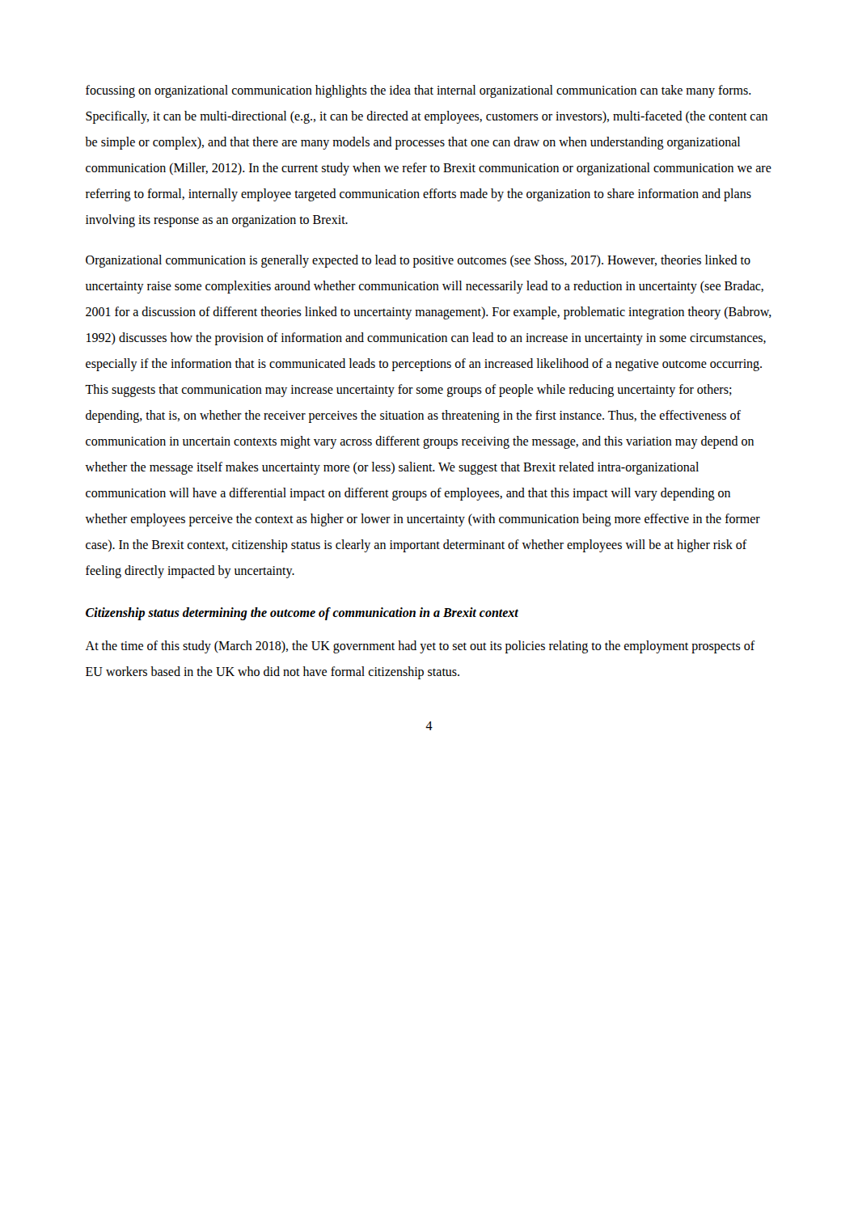focussing on organizational communication highlights the idea that internal organizational communication can take many forms. Specifically, it can be multi-directional (e.g., it can be directed at employees, customers or investors), multi-faceted (the content can be simple or complex), and that there are many models and processes that one can draw on when understanding organizational communication (Miller, 2012). In the current study when we refer to Brexit communication or organizational communication we are referring to formal, internally employee targeted communication efforts made by the organization to share information and plans involving its response as an organization to Brexit.
Organizational communication is generally expected to lead to positive outcomes (see Shoss, 2017). However, theories linked to uncertainty raise some complexities around whether communication will necessarily lead to a reduction in uncertainty (see Bradac, 2001 for a discussion of different theories linked to uncertainty management). For example, problematic integration theory (Babrow, 1992) discusses how the provision of information and communication can lead to an increase in uncertainty in some circumstances, especially if the information that is communicated leads to perceptions of an increased likelihood of a negative outcome occurring. This suggests that communication may increase uncertainty for some groups of people while reducing uncertainty for others; depending, that is, on whether the receiver perceives the situation as threatening in the first instance. Thus, the effectiveness of communication in uncertain contexts might vary across different groups receiving the message, and this variation may depend on whether the message itself makes uncertainty more (or less) salient. We suggest that Brexit related intra-organizational communication will have a differential impact on different groups of employees, and that this impact will vary depending on whether employees perceive the context as higher or lower in uncertainty (with communication being more effective in the former case). In the Brexit context, citizenship status is clearly an important determinant of whether employees will be at higher risk of feeling directly impacted by uncertainty.
Citizenship status determining the outcome of communication in a Brexit context
At the time of this study (March 2018), the UK government had yet to set out its policies relating to the employment prospects of EU workers based in the UK who did not have formal citizenship status.
4